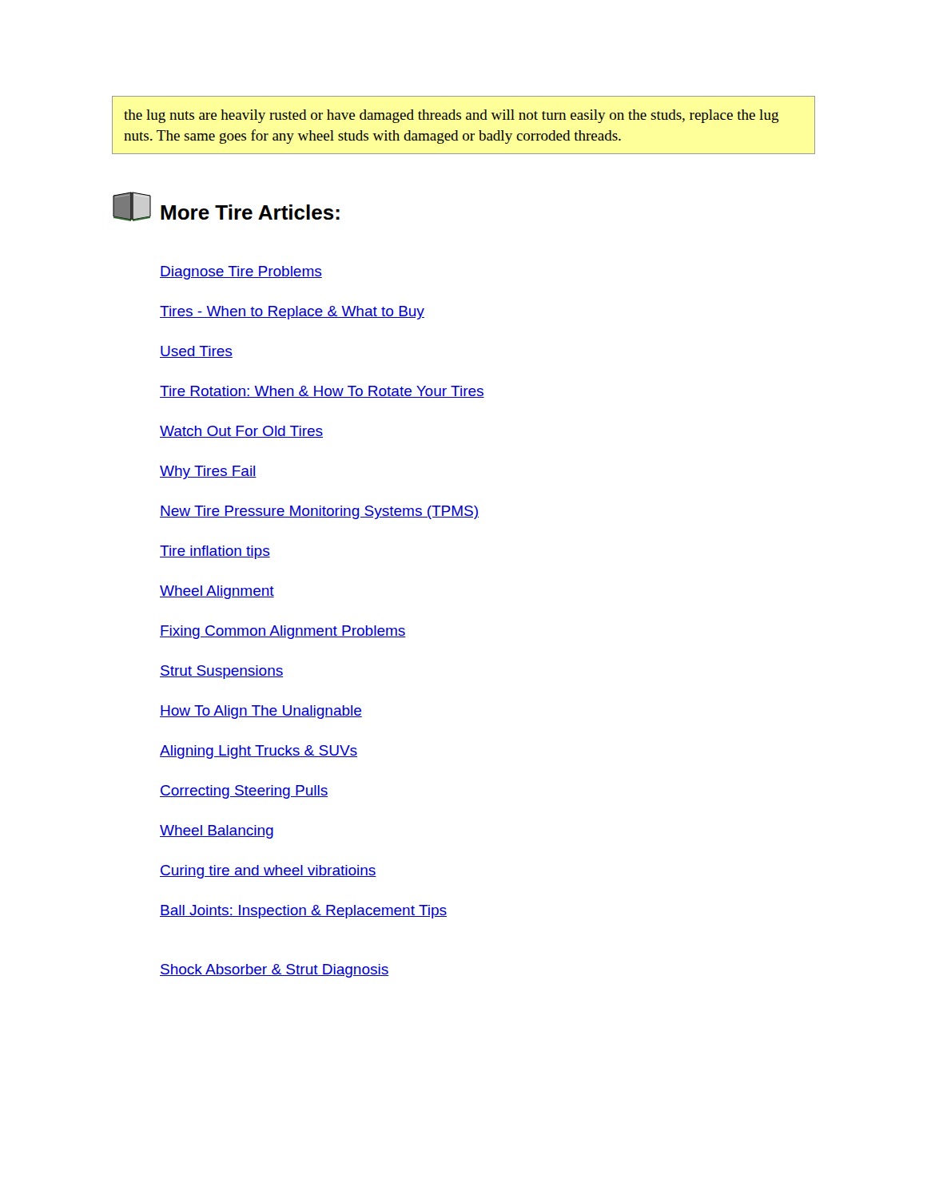the lug nuts are heavily rusted or have damaged threads and will not turn easily on the studs, replace the lug nuts. The same goes for any wheel studs with damaged or badly corroded threads.
More Tire Articles:
Diagnose Tire Problems
Tires - When to Replace & What to Buy
Used Tires
Tire Rotation: When & How To Rotate Your Tires
Watch Out For Old Tires
Why Tires Fail
New Tire Pressure Monitoring Systems (TPMS)
Tire inflation tips
Wheel Alignment
Fixing Common Alignment Problems
Strut Suspensions
How To Align The Unalignable
Aligning Light Trucks & SUVs
Correcting Steering Pulls
Wheel Balancing
Curing tire and wheel vibratioins
Ball Joints: Inspection & Replacement Tips
Shock Absorber & Strut Diagnosis